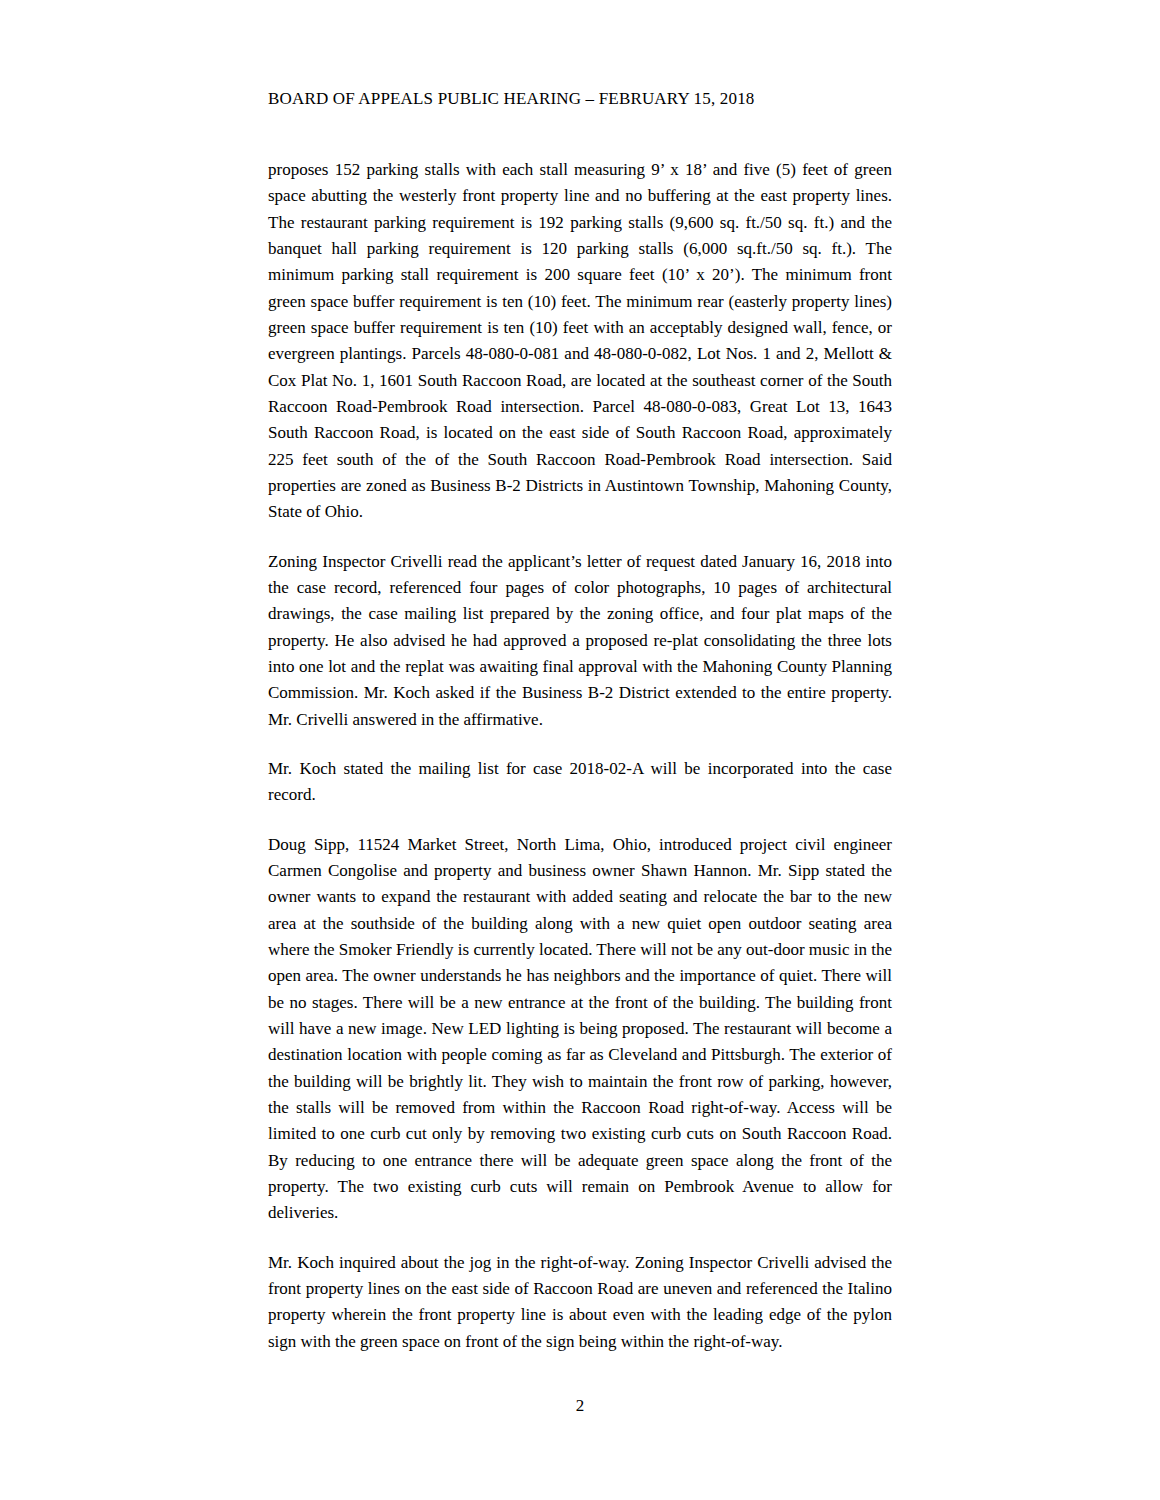BOARD OF APPEALS PUBLIC HEARING – FEBRUARY 15, 2018
proposes 152 parking stalls with each stall measuring 9’ x 18’ and five (5) feet of green space abutting the westerly front property line and no buffering at the east property lines. The restaurant parking requirement is 192 parking stalls (9,600 sq. ft./50 sq. ft.) and the banquet hall parking requirement is 120 parking stalls (6,000 sq.ft./50 sq. ft.). The minimum parking stall requirement is 200 square feet (10’ x 20’). The minimum front green space buffer requirement is ten (10) feet. The minimum rear (easterly property lines) green space buffer requirement is ten (10) feet with an acceptably designed wall, fence, or evergreen plantings. Parcels 48-080-0-081 and 48-080-0-082, Lot Nos. 1 and 2, Mellott & Cox Plat No. 1, 1601 South Raccoon Road, are located at the southeast corner of the South Raccoon Road-Pembrook Road intersection. Parcel 48-080-0-083, Great Lot 13, 1643 South Raccoon Road, is located on the east side of South Raccoon Road, approximately 225 feet south of the of the South Raccoon Road-Pembrook Road intersection. Said properties are zoned as Business B-2 Districts in Austintown Township, Mahoning County, State of Ohio.
Zoning Inspector Crivelli read the applicant’s letter of request dated January 16, 2018 into the case record, referenced four pages of color photographs, 10 pages of architectural drawings, the case mailing list prepared by the zoning office, and four plat maps of the property. He also advised he had approved a proposed re-plat consolidating the three lots into one lot and the replat was awaiting final approval with the Mahoning County Planning Commission. Mr. Koch asked if the Business B-2 District extended to the entire property. Mr. Crivelli answered in the affirmative.
Mr. Koch stated the mailing list for case 2018-02-A will be incorporated into the case record.
Doug Sipp, 11524 Market Street, North Lima, Ohio, introduced project civil engineer Carmen Congolise and property and business owner Shawn Hannon. Mr. Sipp stated the owner wants to expand the restaurant with added seating and relocate the bar to the new area at the southside of the building along with a new quiet open outdoor seating area where the Smoker Friendly is currently located. There will not be any out-door music in the open area. The owner understands he has neighbors and the importance of quiet. There will be no stages. There will be a new entrance at the front of the building. The building front will have a new image. New LED lighting is being proposed. The restaurant will become a destination location with people coming as far as Cleveland and Pittsburgh. The exterior of the building will be brightly lit. They wish to maintain the front row of parking, however, the stalls will be removed from within the Raccoon Road right-of-way. Access will be limited to one curb cut only by removing two existing curb cuts on South Raccoon Road. By reducing to one entrance there will be adequate green space along the front of the property. The two existing curb cuts will remain on Pembrook Avenue to allow for deliveries.
Mr. Koch inquired about the jog in the right-of-way. Zoning Inspector Crivelli advised the front property lines on the east side of Raccoon Road are uneven and referenced the Italino property wherein the front property line is about even with the leading edge of the pylon sign with the green space on front of the sign being within the right-of-way.
2